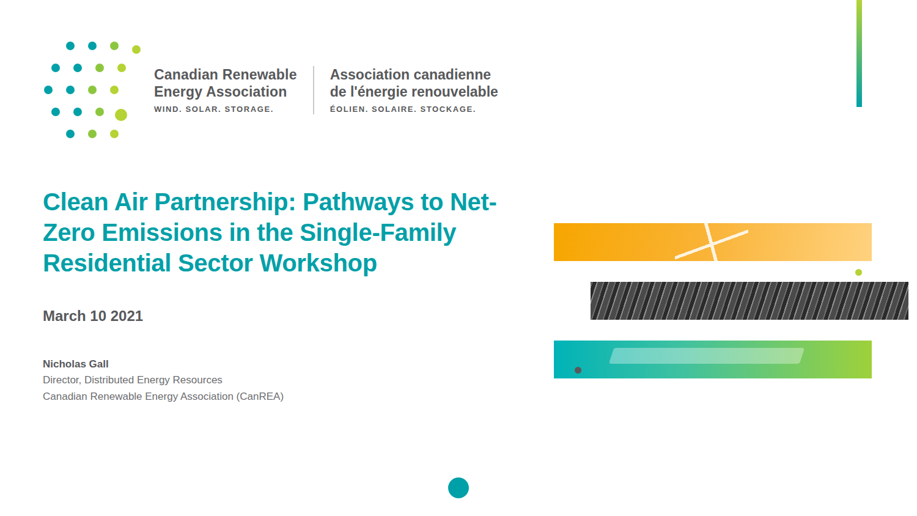Canadian Renewable
Energy Association
WIND. SOLAR. STORAGE.
Association canadienne
de l'énergie renouvelable
ÉOLIEN. SOLAIRE. STOCKAGE.
Clean Air Partnership: Pathways to Net-Zero Emissions in the Single-Family Residential Sector Workshop
March 10 2021
Nicholas Gall
Director, Distributed Energy Resources
Canadian Renewable Energy Association (CanREA)